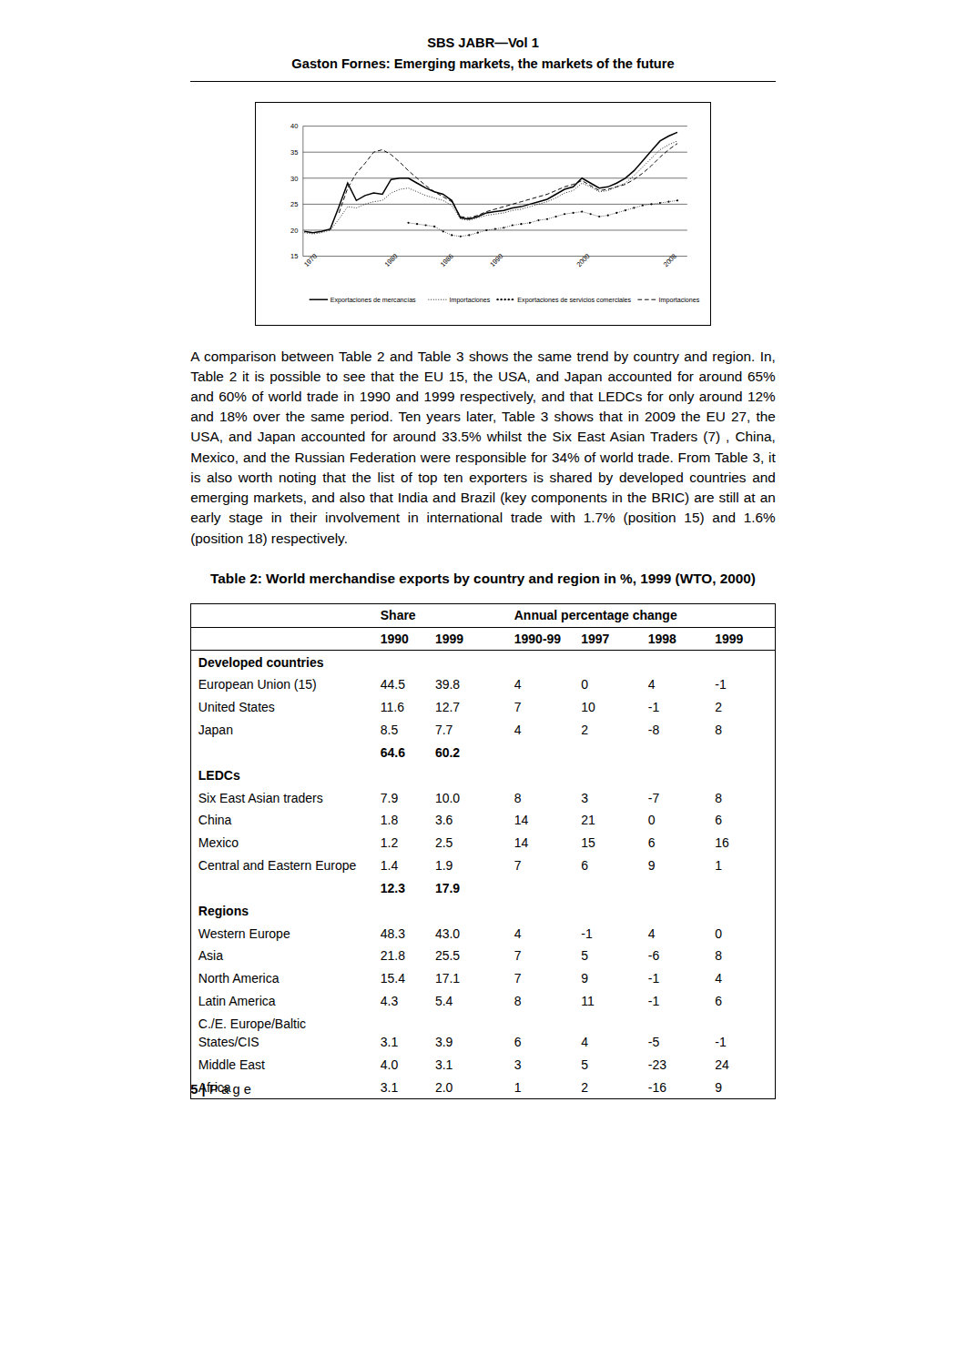SBS JABR—Vol 1
Gaston Fornes: Emerging markets, the markets of the future
40 35 30 25 20 15 1970 1980 1986 1990 2000 2008 Exportaciones de mercancías Importaciones Exportaciones de servicios comerciales Importaciones
A comparison between Table 2 and Table 3 shows the same trend by country and region. In, Table 2 it is possible to see that the EU 15, the USA, and Japan accounted for around 65% and 60% of world trade in 1990 and 1999 respectively, and that LEDCs for only around 12% and 18% over the same period. Ten years later, Table 3 shows that in 2009 the EU 27, the USA, and Japan accounted for around 33.5% whilst the Six East Asian Traders (7) , China, Mexico, and the Russian Federation were responsible for 34% of world trade. From Table 3, it is also worth noting that the list of top ten exporters is shared by developed countries and emerging markets, and also that India and Brazil (key components in the BRIC) are still at an early stage in their involvement in international trade with 1.7% (position 15) and 1.6% (position 18) respectively.
Table 2: World merchandise exports by country and region in %, 1999 (WTO, 2000)
| | Share | | Annual percentage change |
| --- | --- | --- | --- |
| | 1990 | 1999 | | 1990-99 | 1997 | 1998 | 1999 |
| Developed countries | |
| European Union (15) | 44.5 | 39.8 | | 4 | 0 | 4 | -1 |
| United States | 11.6 | 12.7 | | 7 | 10 | -1 | 2 |
| Japan | 8.5 | 7.7 | | 4 | 2 | -8 | 8 |
| | 64.6 | 60.2 | | |
| LEDCs | |
| Six East Asian traders | 7.9 | 10.0 | | 8 | 3 | -7 | 8 |
| China | 1.8 | 3.6 | | 14 | 21 | 0 | 6 |
| Mexico | 1.2 | 2.5 | | 14 | 15 | 6 | 16 |
| Central and Eastern Europe | 1.4 | 1.9 | | 7 | 6 | 9 | 1 |
| | 12.3 | 17.9 | | |
| Regions | |
| Western Europe | 48.3 | 43.0 | | 4 | -1 | 4 | 0 |
| Asia | 21.8 | 25.5 | | 7 | 5 | -6 | 8 |
| North America | 15.4 | 17.1 | | 7 | 9 | -1 | 4 |
| Latin America | 4.3 | 5.4 | | 8 | 11 | -1 | 6 |
| C./E. Europe/Baltic States/CIS | 3.1 | 3.9 | | 6 | 4 | -5 | -1 |
| Middle East | 4.0 | 3.1 | | 3 | 5 | -23 | 24 |
| Africa | 3.1 | 2.0 | | 1 | 2 | -16 | 9 |
5 | P a g e